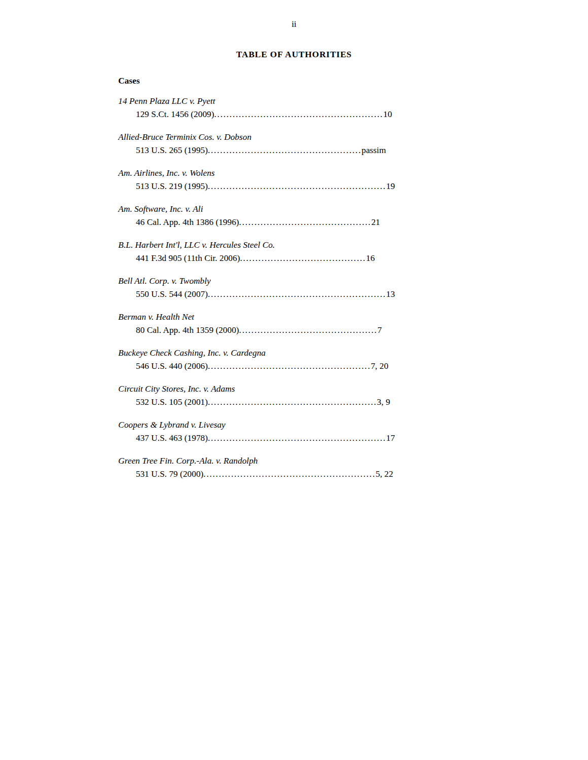ii
TABLE OF AUTHORITIES
Cases
14 Penn Plaza LLC v. Pyett 129 S.Ct. 1456 (2009)....................................................... 10
Allied-Bruce Terminix Cos. v. Dobson 513 U.S. 265 (1995).................................................. passim
Am. Airlines, Inc. v. Wolens 513 U.S. 219 (1995).......................................................... 19
Am. Software, Inc. v. Ali 46 Cal. App. 4th 1386 (1996)........................................... 21
B.L. Harbert Int'l, LLC v. Hercules Steel Co. 441 F.3d 905 (11th Cir. 2006)......................................... 16
Bell Atl. Corp. v. Twombly 550 U.S. 544 (2007).......................................................... 13
Berman v. Health Net 80 Cal. App. 4th 1359 (2000)............................................. 7
Buckeye Check Cashing, Inc. v. Cardegna 546 U.S. 440 (2006)..................................................... 7, 20
Circuit City Stores, Inc. v. Adams 532 U.S. 105 (2001)....................................................... 3, 9
Coopers & Lybrand v. Livesay 437 U.S. 463 (1978).......................................................... 17
Green Tree Fin. Corp.-Ala. v. Randolph 531 U.S. 79 (2000)........................................................ 5, 22